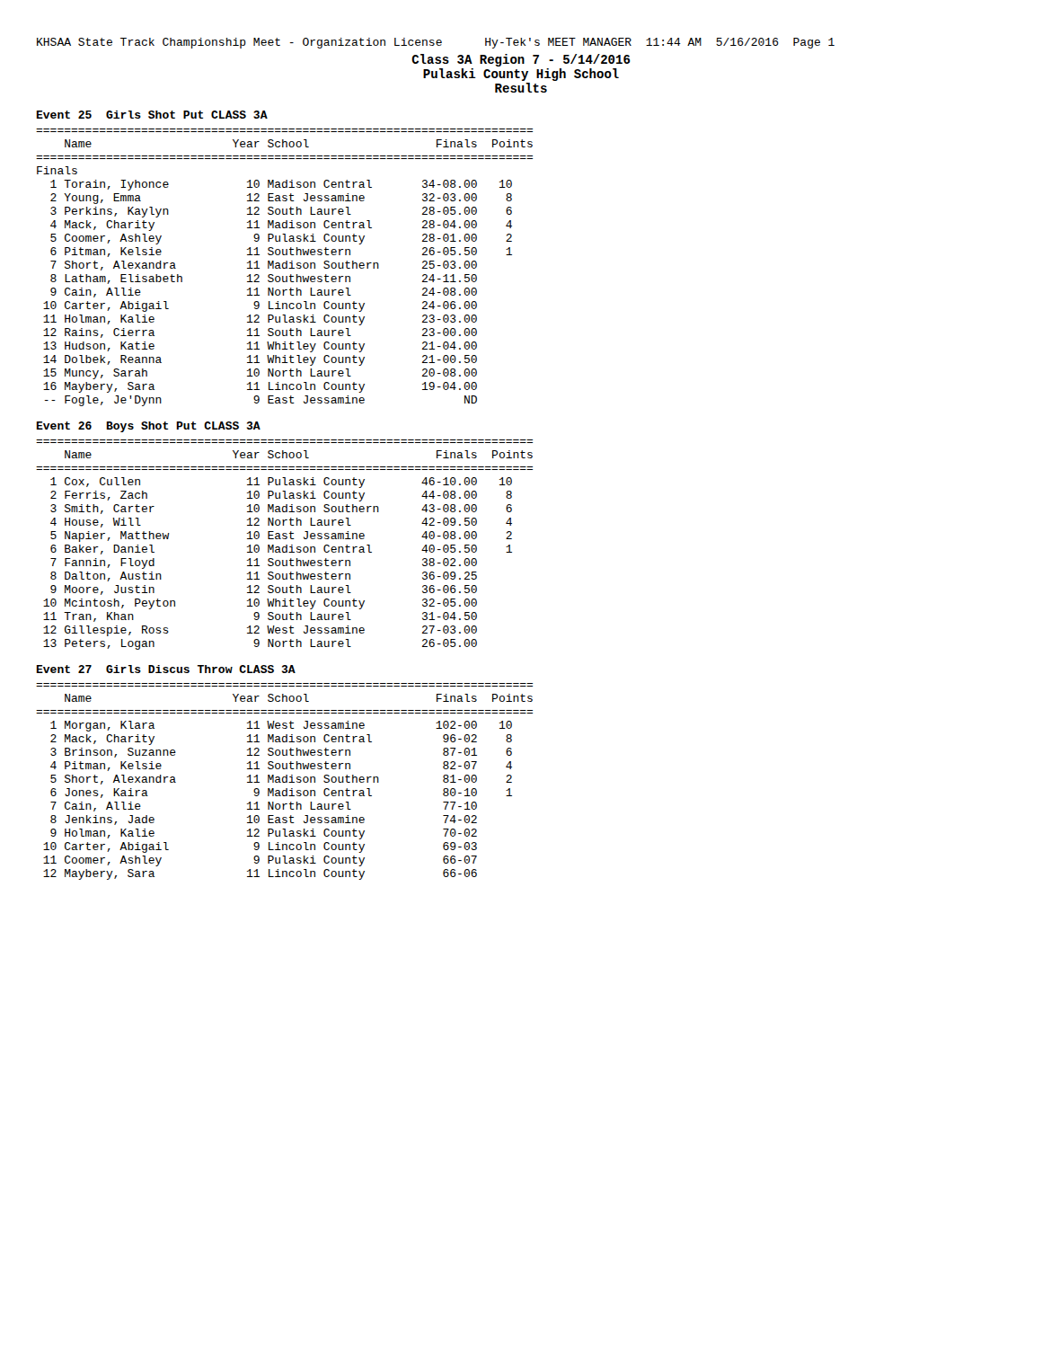KHSAA State Track Championship Meet - Organization License Hy-Tek's MEET MANAGER 11:44 AM 5/16/2016 Page 1
Class 3A Region 7 - 5/14/2016
Pulaski County High School
Results
Event 25 Girls Shot Put CLASS 3A
=======================================================================
    Name                    Year School                  Finals  Points
=======================================================================
Finals
  1 Torain, Iyhonce           10 Madison Central       34-08.00   10
  2 Young, Emma               12 East Jessamine        32-03.00    8
  3 Perkins, Kaylyn           12 South Laurel          28-05.00    6
  4 Mack, Charity             11 Madison Central       28-04.00    4
  5 Coomer, Ashley             9 Pulaski County        28-01.00    2
  6 Pitman, Kelsie            11 Southwestern          26-05.50    1
  7 Short, Alexandra          11 Madison Southern      25-03.00
  8 Latham, Elisabeth         12 Southwestern          24-11.50
  9 Cain, Allie               11 North Laurel          24-08.00
 10 Carter, Abigail            9 Lincoln County        24-06.00
 11 Holman, Kalie             12 Pulaski County        23-03.00
 12 Rains, Cierra             11 South Laurel          23-00.00
 13 Hudson, Katie             11 Whitley County        21-04.00
 14 Dolbek, Reanna            11 Whitley County        21-00.50
 15 Muncy, Sarah              10 North Laurel          20-08.00
 16 Maybery, Sara             11 Lincoln County        19-04.00
 -- Fogle, Je'Dynn             9 East Jessamine              ND
Event 26 Boys Shot Put CLASS 3A
=======================================================================
    Name                    Year School                  Finals  Points
=======================================================================
  1 Cox, Cullen               11 Pulaski County        46-10.00   10
  2 Ferris, Zach              10 Pulaski County        44-08.00    8
  3 Smith, Carter             10 Madison Southern      43-08.00    6
  4 House, Will               12 North Laurel          42-09.50    4
  5 Napier, Matthew           10 East Jessamine        40-08.00    2
  6 Baker, Daniel             10 Madison Central       40-05.50    1
  7 Fannin, Floyd             11 Southwestern          38-02.00
  8 Dalton, Austin            11 Southwestern          36-09.25
  9 Moore, Justin             12 South Laurel          36-06.50
 10 Mcintosh, Peyton          10 Whitley County        32-05.00
 11 Tran, Khan                 9 South Laurel          31-04.50
 12 Gillespie, Ross           12 West Jessamine        27-03.00
 13 Peters, Logan              9 North Laurel          26-05.00
Event 27 Girls Discus Throw CLASS 3A
=======================================================================
    Name                    Year School                  Finals  Points
=======================================================================
  1 Morgan, Klara             11 West Jessamine          102-00   10
  2 Mack, Charity             11 Madison Central          96-02    8
  3 Brinson, Suzanne          12 Southwestern             87-01    6
  4 Pitman, Kelsie            11 Southwestern             82-07    4
  5 Short, Alexandra          11 Madison Southern         81-00    2
  6 Jones, Kaira               9 Madison Central          80-10    1
  7 Cain, Allie               11 North Laurel             77-10
  8 Jenkins, Jade             10 East Jessamine           74-02
  9 Holman, Kalie             12 Pulaski County           70-02
 10 Carter, Abigail            9 Lincoln County           69-03
 11 Coomer, Ashley             9 Pulaski County           66-07
 12 Maybery, Sara             11 Lincoln County           66-06